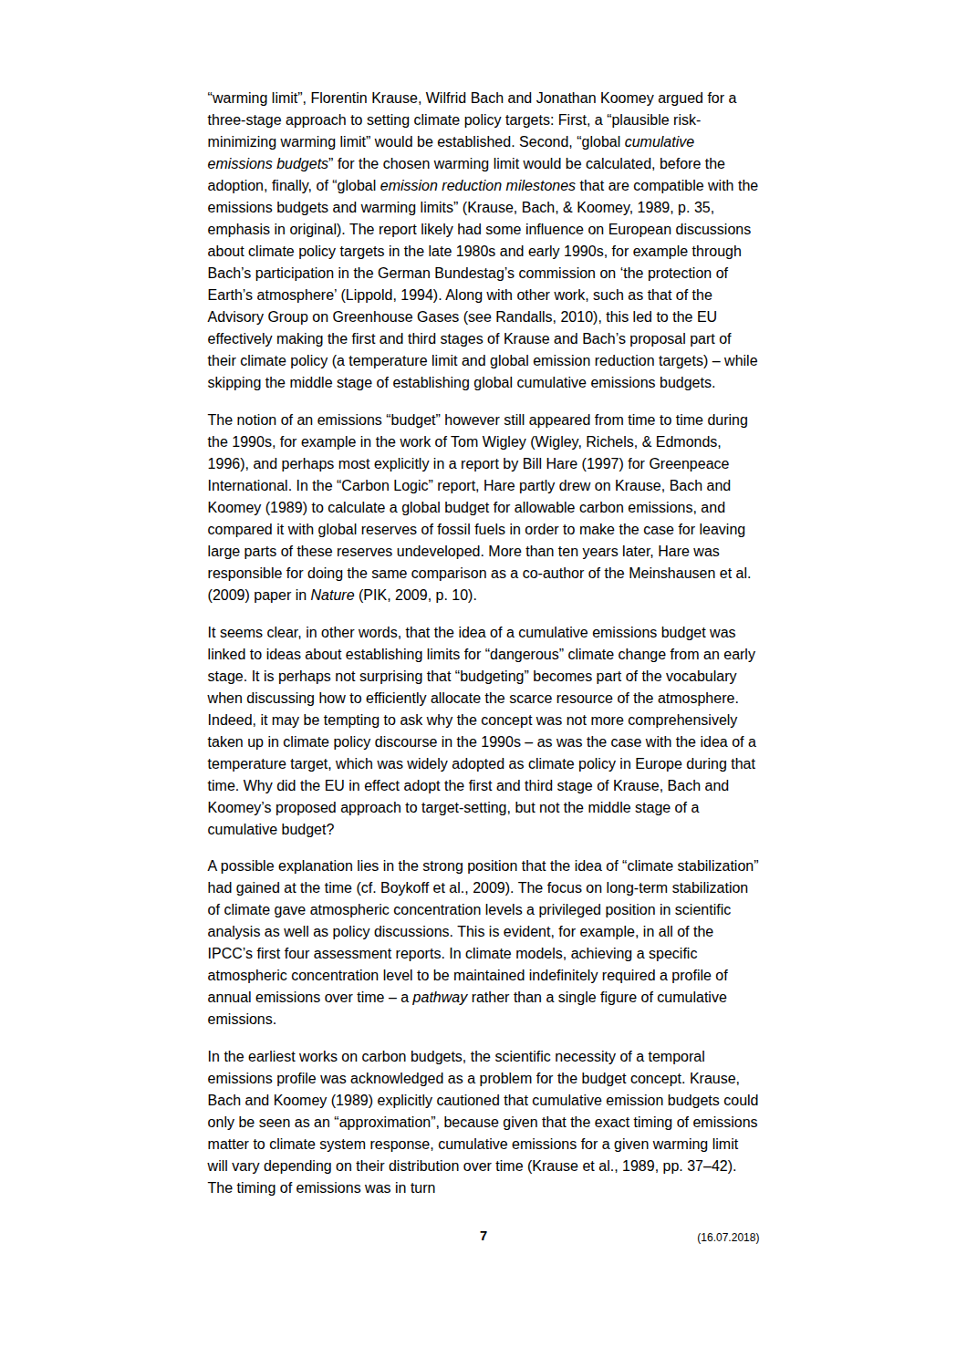“warming limit”, Florentin Krause, Wilfrid Bach and Jonathan Koomey argued for a three-stage approach to setting climate policy targets: First, a “plausible risk-minimizing warming limit” would be established. Second, “global cumulative emissions budgets” for the chosen warming limit would be calculated, before the adoption, finally, of “global emission reduction milestones that are compatible with the emissions budgets and warming limits” (Krause, Bach, & Koomey, 1989, p. 35, emphasis in original). The report likely had some influence on European discussions about climate policy targets in the late 1980s and early 1990s, for example through Bach’s participation in the German Bundestag’s commission on ‘the protection of Earth’s atmosphere’ (Lippold, 1994). Along with other work, such as that of the Advisory Group on Greenhouse Gases (see Randalls, 2010), this led to the EU effectively making the first and third stages of Krause and Bach’s proposal part of their climate policy (a temperature limit and global emission reduction targets) – while skipping the middle stage of establishing global cumulative emissions budgets.
The notion of an emissions “budget” however still appeared from time to time during the 1990s, for example in the work of Tom Wigley (Wigley, Richels, & Edmonds, 1996), and perhaps most explicitly in a report by Bill Hare (1997) for Greenpeace International. In the “Carbon Logic” report, Hare partly drew on Krause, Bach and Koomey (1989) to calculate a global budget for allowable carbon emissions, and compared it with global reserves of fossil fuels in order to make the case for leaving large parts of these reserves undeveloped. More than ten years later, Hare was responsible for doing the same comparison as a co-author of the Meinshausen et al. (2009) paper in Nature (PIK, 2009, p. 10).
It seems clear, in other words, that the idea of a cumulative emissions budget was linked to ideas about establishing limits for “dangerous” climate change from an early stage. It is perhaps not surprising that “budgeting” becomes part of the vocabulary when discussing how to efficiently allocate the scarce resource of the atmosphere. Indeed, it may be tempting to ask why the concept was not more comprehensively taken up in climate policy discourse in the 1990s – as was the case with the idea of a temperature target, which was widely adopted as climate policy in Europe during that time. Why did the EU in effect adopt the first and third stage of Krause, Bach and Koomey’s proposed approach to target-setting, but not the middle stage of a cumulative budget?
A possible explanation lies in the strong position that the idea of “climate stabilization” had gained at the time (cf. Boykoff et al., 2009). The focus on long-term stabilization of climate gave atmospheric concentration levels a privileged position in scientific analysis as well as policy discussions. This is evident, for example, in all of the IPCC’s first four assessment reports. In climate models, achieving a specific atmospheric concentration level to be maintained indefinitely required a profile of annual emissions over time – a pathway rather than a single figure of cumulative emissions.
In the earliest works on carbon budgets, the scientific necessity of a temporal emissions profile was acknowledged as a problem for the budget concept. Krause, Bach and Koomey (1989) explicitly cautioned that cumulative emission budgets could only be seen as an “approximation”, because given that the exact timing of emissions matter to climate system response, cumulative emissions for a given warming limit will vary depending on their distribution over time (Krause et al., 1989, pp. 37–42). The timing of emissions was in turn
7
(16.07.2018)